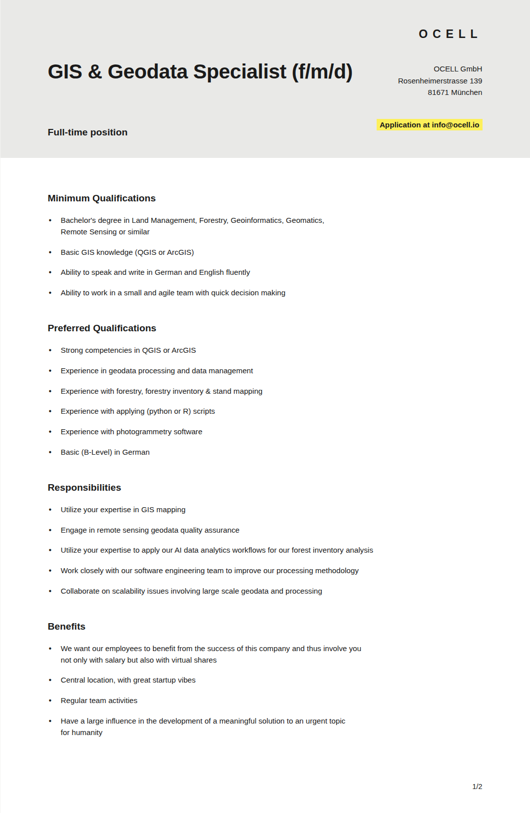OCELL
GIS & Geodata Specialist (f/m/d)
OCELL GmbH
Rosenheimerstrasse 139
81671 München
Full-time position
Application at info@ocell.io
Minimum Qualifications
Bachelor's degree in Land Management, Forestry, Geoinformatics, Geomatics,
Remote Sensing or similar
Basic GIS knowledge (QGIS or ArcGIS)
Ability to speak and write in German and English fluently
Ability to work in a small and agile team with quick decision making
Preferred Qualifications
Strong competencies in QGIS or ArcGIS
Experience in geodata processing and data management
Experience with forestry, forestry inventory & stand mapping
Experience with applying (python or R) scripts
Experience with photogrammetry software
Basic (B-Level) in German
Responsibilities
Utilize your expertise in GIS mapping
Engage in remote sensing geodata quality assurance
Utilize your expertise to apply our AI data analytics workflows for our forest inventory analysis
Work closely with our software engineering team to improve our processing methodology
Collaborate on scalability issues involving large scale geodata and processing
Benefits
We want our employees to benefit from the success of this company and thus involve you
not only with salary but also with virtual shares
Central location, with great startup vibes
Regular team activities
Have a large influence in the development of a meaningful solution to an urgent topic
for humanity
1/2